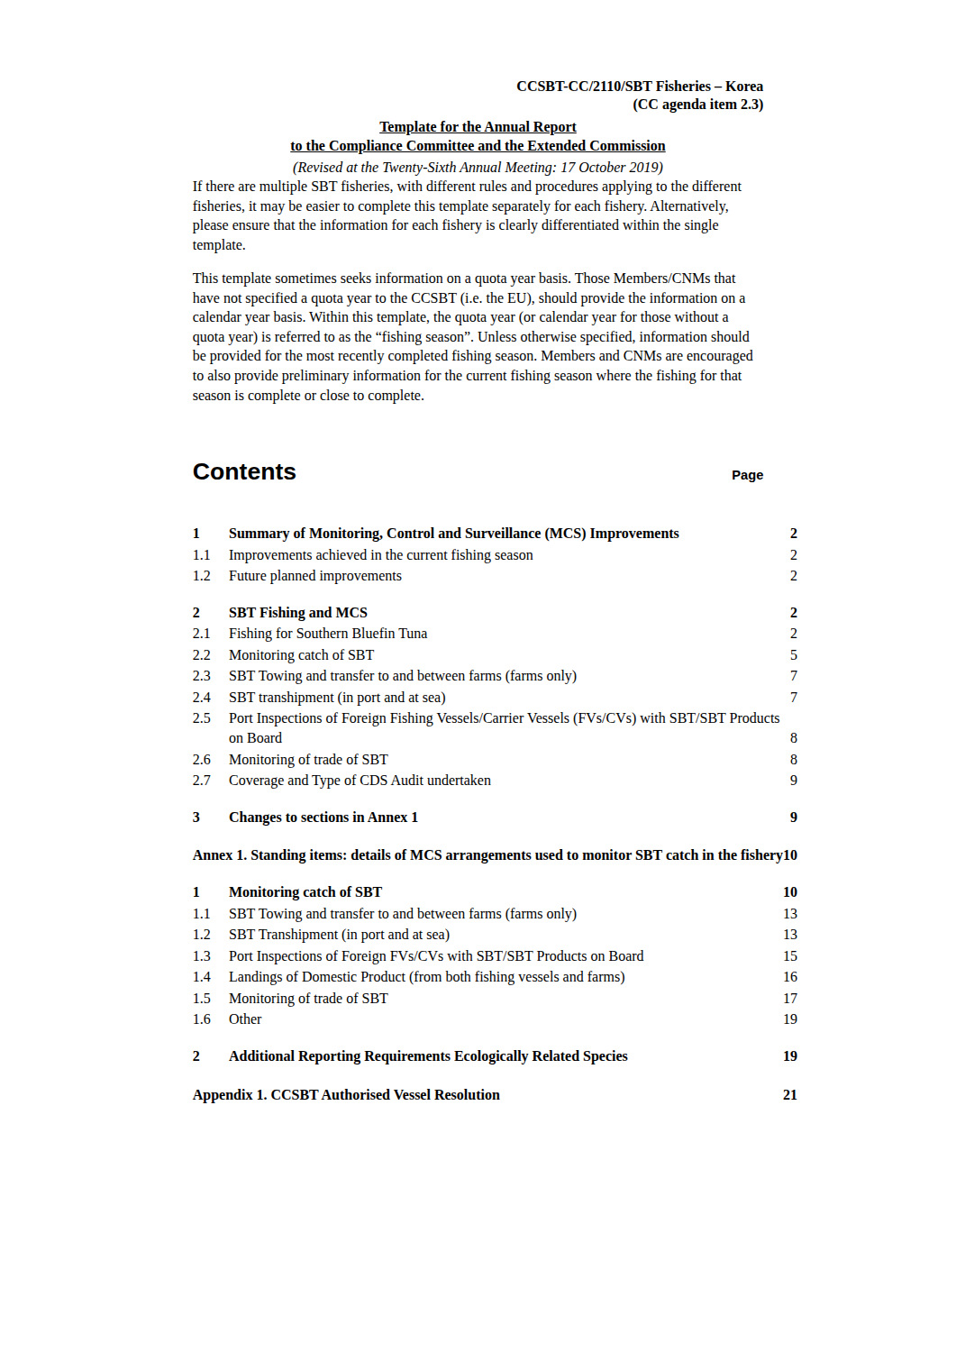CCSBT-CC/2110/SBT Fisheries – Korea
(CC agenda item 2.3)
Template for the Annual Report
to the Compliance Committee and the Extended Commission
(Revised at the Twenty-Sixth Annual Meeting: 17 October 2019)
If there are multiple SBT fisheries, with different rules and procedures applying to the different fisheries, it may be easier to complete this template separately for each fishery. Alternatively, please ensure that the information for each fishery is clearly differentiated within the single template.
This template sometimes seeks information on a quota year basis. Those Members/CNMs that have not specified a quota year to the CCSBT (i.e. the EU), should provide the information on a calendar year basis. Within this template, the quota year (or calendar year for those without a quota year) is referred to as the “fishing season”. Unless otherwise specified, information should be provided for the most recently completed fishing season. Members and CNMs are encouraged to also provide preliminary information for the current fishing season where the fishing for that season is complete or close to complete.
Contents
Page
| 1 | Summary of Monitoring, Control and Surveillance (MCS) Improvements | 2 |
| 1.1 | Improvements achieved in the current fishing season | 2 |
| 1.2 | Future planned improvements | 2 |
| 2 | SBT Fishing and MCS | 2 |
| 2.1 | Fishing for Southern Bluefin Tuna | 2 |
| 2.2 | Monitoring catch of SBT | 5 |
| 2.3 | SBT Towing and transfer to and between farms (farms only) | 7 |
| 2.4 | SBT transhipment (in port and at sea) | 7 |
| 2.5 | Port Inspections of Foreign Fishing Vessels/Carrier Vessels (FVs/CVs) with SBT/SBT Products on Board | 8 |
| 2.6 | Monitoring of trade of SBT | 8 |
| 2.7 | Coverage and Type of CDS Audit undertaken | 9 |
| 3 | Changes to sections in Annex 1 | 9 |
| Annex 1. Standing items: details of MCS arrangements used to monitor SBT catch in the fishery | 10 |
| 1 | Monitoring catch of SBT | 10 |
| 1.1 | SBT Towing and transfer to and between farms (farms only) | 13 |
| 1.2 | SBT Transhipment (in port and at sea) | 13 |
| 1.3 | Port Inspections of Foreign FVs/CVs with SBT/SBT Products on Board | 15 |
| 1.4 | Landings of Domestic Product (from both fishing vessels and farms) | 16 |
| 1.5 | Monitoring of trade of SBT | 17 |
| 1.6 | Other | 19 |
| 2 | Additional Reporting Requirements Ecologically Related Species | 19 |
| Appendix 1. CCSBT Authorised Vessel Resolution | 21 |